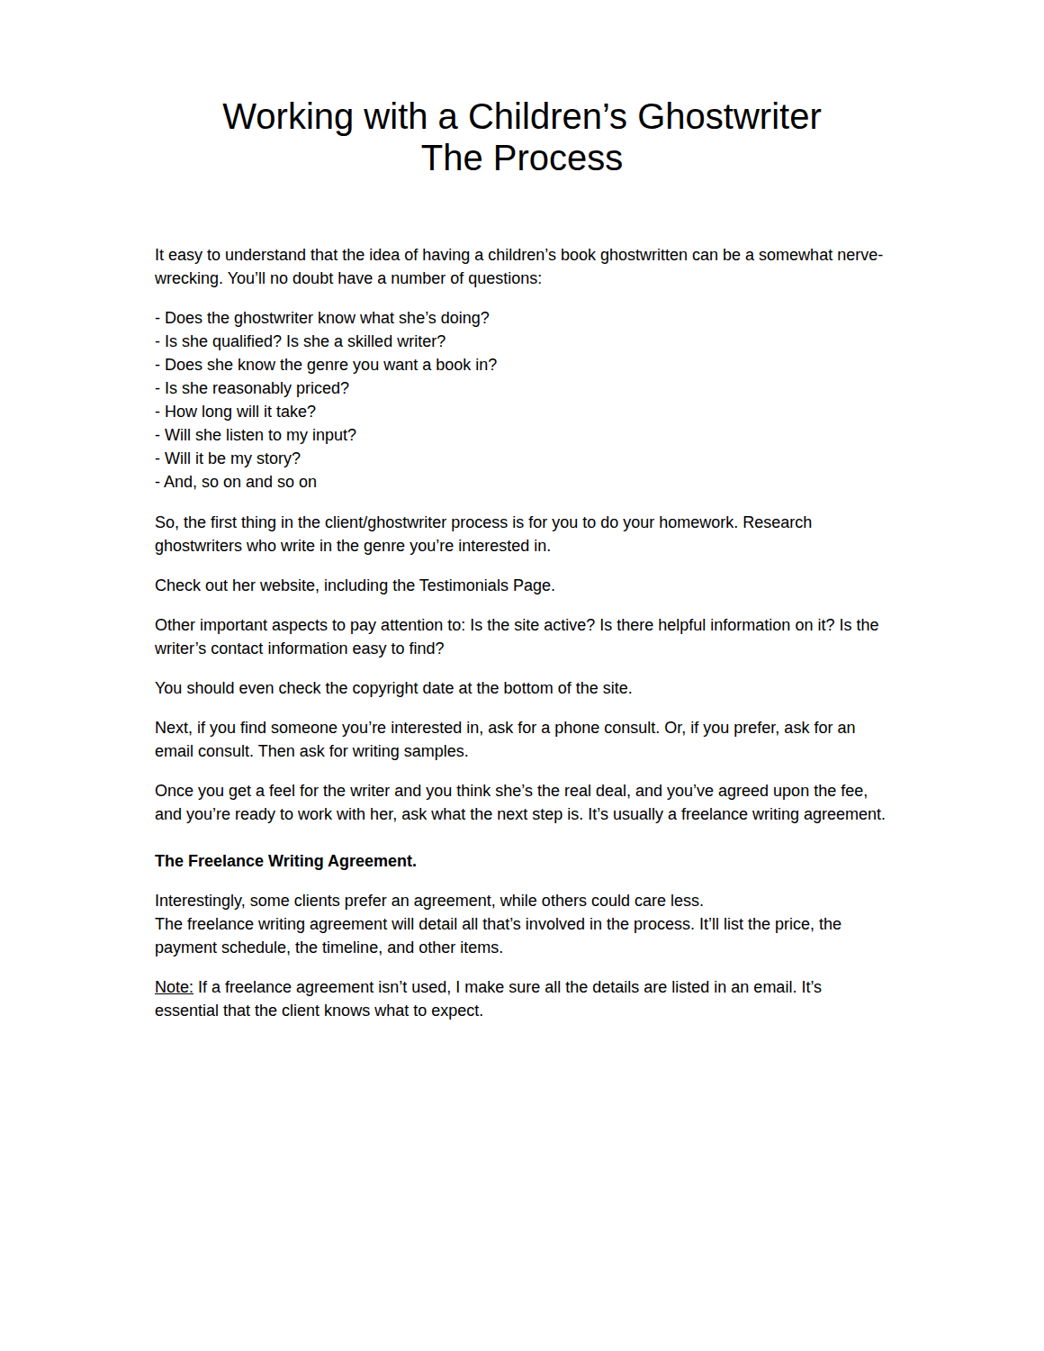Working with a Children’s Ghostwriter
The Process
It easy to understand that the idea of having a children’s book ghostwritten can be a somewhat nerve-wrecking. You’ll no doubt have a number of questions:
- Does the ghostwriter know what she’s doing?
- Is she qualified? Is she a skilled writer?
- Does she know the genre you want a book in?
- Is she reasonably priced?
- How long will it take?
- Will she listen to my input?
- Will it be my story?
- And, so on and so on
So, the first thing in the client/ghostwriter process is for you to do your homework. Research ghostwriters who write in the genre you’re interested in.
Check out her website, including the Testimonials Page.
Other important aspects to pay attention to: Is the site active? Is there helpful information on it? Is the writer’s contact information easy to find?
You should even check the copyright date at the bottom of the site.
Next, if you find someone you’re interested in, ask for a phone consult. Or, if you prefer, ask for an email consult. Then ask for writing samples.
Once you get a feel for the writer and you think she’s the real deal, and you’ve agreed upon the fee, and you’re ready to work with her, ask what the next step is. It’s usually a freelance writing agreement.
The Freelance Writing Agreement.
Interestingly, some clients prefer an agreement, while others could care less.
The freelance writing agreement will detail all that’s involved in the process. It’ll list the price, the payment schedule, the timeline, and other items.
Note: If a freelance agreement isn’t used, I make sure all the details are listed in an email. It’s essential that the client knows what to expect.